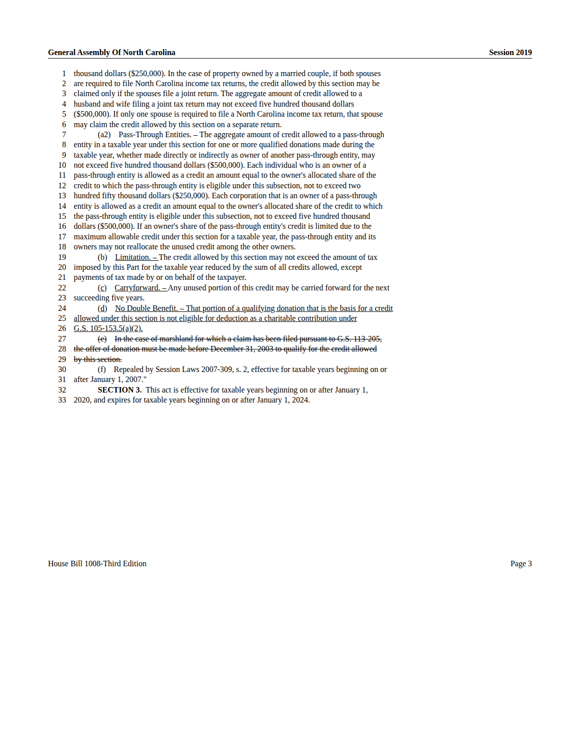General Assembly Of North Carolina
Session 2019
| 1 | thousand dollars ($250,000). In the case of property owned by a married couple, if both spouses |
| 2 | are required to file North Carolina income tax returns, the credit allowed by this section may be |
| 3 | claimed only if the spouses file a joint return. The aggregate amount of credit allowed to a |
| 4 | husband and wife filing a joint tax return may not exceed five hundred thousand dollars |
| 5 | ($500,000). If only one spouse is required to file a North Carolina income tax return, that spouse |
| 6 | may claim the credit allowed by this section on a separate return. |
| 7 | (a2) Pass-Through Entities. – The aggregate amount of credit allowed to a pass-through |
| 8 | entity in a taxable year under this section for one or more qualified donations made during the |
| 9 | taxable year, whether made directly or indirectly as owner of another pass-through entity, may |
| 10 | not exceed five hundred thousand dollars ($500,000). Each individual who is an owner of a |
| 11 | pass-through entity is allowed as a credit an amount equal to the owner's allocated share of the |
| 12 | credit to which the pass-through entity is eligible under this subsection, not to exceed two |
| 13 | hundred fifty thousand dollars ($250,000). Each corporation that is an owner of a pass-through |
| 14 | entity is allowed as a credit an amount equal to the owner's allocated share of the credit to which |
| 15 | the pass-through entity is eligible under this subsection, not to exceed five hundred thousand |
| 16 | dollars ($500,000). If an owner's share of the pass-through entity's credit is limited due to the |
| 17 | maximum allowable credit under this section for a taxable year, the pass-through entity and its |
| 18 | owners may not reallocate the unused credit among the other owners. |
| 19 | (b) Limitation. – The credit allowed by this section may not exceed the amount of tax |
| 20 | imposed by this Part for the taxable year reduced by the sum of all credits allowed, except |
| 21 | payments of tax made by or on behalf of the taxpayer. |
| 22 | (c) Carryforward. – Any unused portion of this credit may be carried forward for the next |
| 23 | succeeding five years. |
| 24 | (d) No Double Benefit. – That portion of a qualifying donation that is the basis for a credit |
| 25 | allowed under this section is not eligible for deduction as a charitable contribution under |
| 26 | G.S. 105-153.5(a)(2). |
| 27 | (e) In the case of marshland for which a claim has been filed pursuant to G.S. 113-205, |
| 28 | the offer of donation must be made before December 31, 2003 to qualify for the credit allowed |
| 29 | by this section. |
| 30 | (f) Repealed by Session Laws 2007-309, s. 2, effective for taxable years beginning on or |
| 31 | after January 1, 2007." |
| 32 | SECTION 3. This act is effective for taxable years beginning on or after January 1, |
| 33 | 2020, and expires for taxable years beginning on or after January 1, 2024. |
House Bill 1008-Third Edition
Page 3